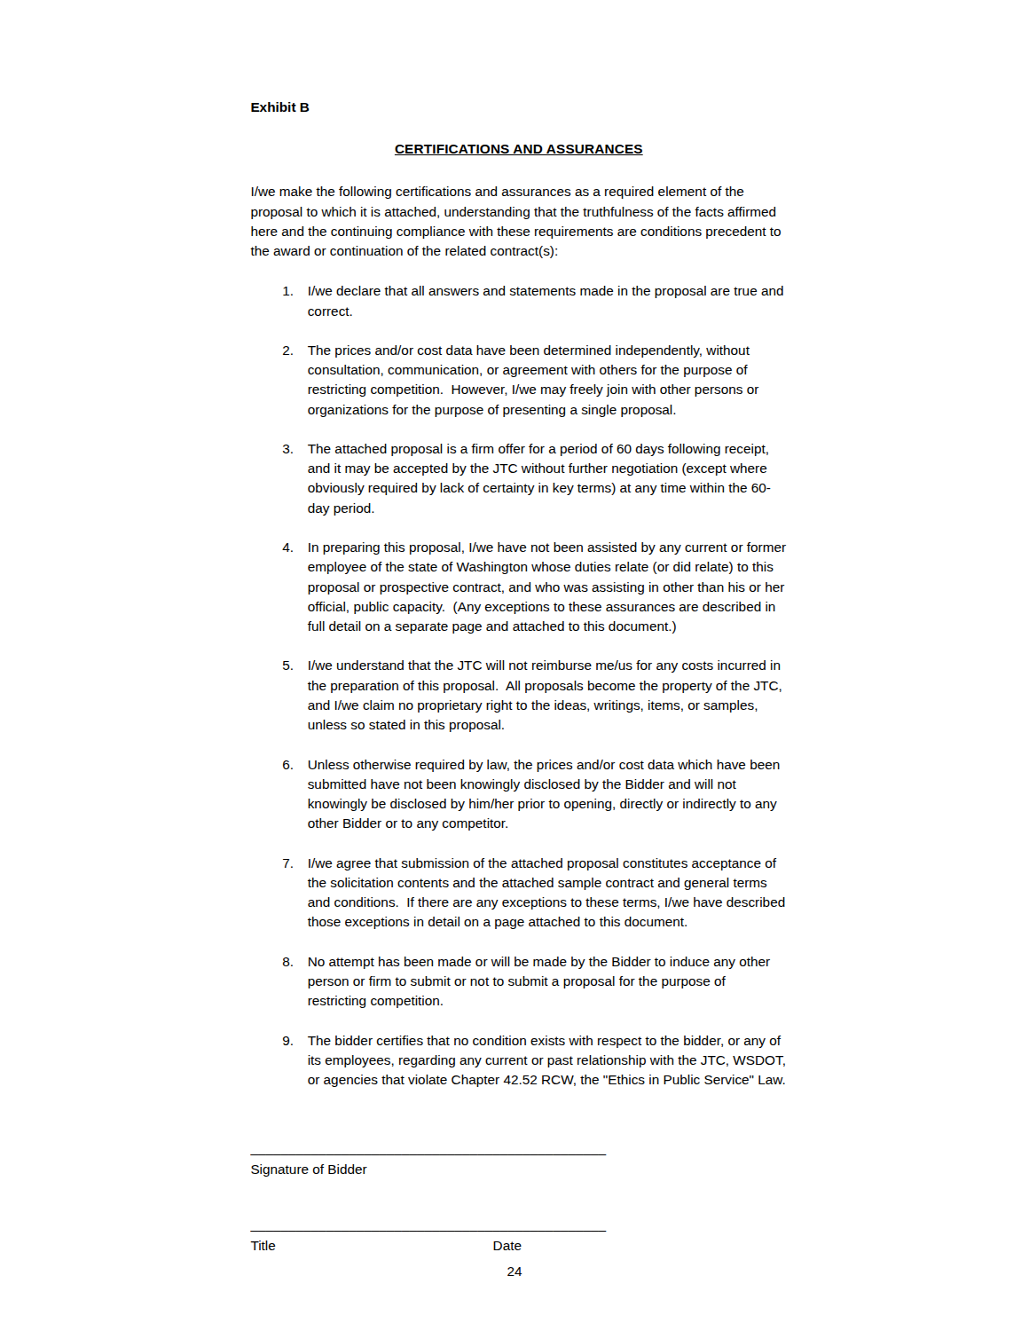Exhibit B
CERTIFICATIONS AND ASSURANCES
I/we make the following certifications and assurances as a required element of the proposal to which it is attached, understanding that the truthfulness of the facts affirmed here and the continuing compliance with these requirements are conditions precedent to the award or continuation of the related contract(s):
I/we declare that all answers and statements made in the proposal are true and correct.
The prices and/or cost data have been determined independently, without consultation, communication, or agreement with others for the purpose of restricting competition. However, I/we may freely join with other persons or organizations for the purpose of presenting a single proposal.
The attached proposal is a firm offer for a period of 60 days following receipt, and it may be accepted by the JTC without further negotiation (except where obviously required by lack of certainty in key terms) at any time within the 60-day period.
In preparing this proposal, I/we have not been assisted by any current or former employee of the state of Washington whose duties relate (or did relate) to this proposal or prospective contract, and who was assisting in other than his or her official, public capacity. (Any exceptions to these assurances are described in full detail on a separate page and attached to this document.)
I/we understand that the JTC will not reimburse me/us for any costs incurred in the preparation of this proposal. All proposals become the property of the JTC, and I/we claim no proprietary right to the ideas, writings, items, or samples, unless so stated in this proposal.
Unless otherwise required by law, the prices and/or cost data which have been submitted have not been knowingly disclosed by the Bidder and will not knowingly be disclosed by him/her prior to opening, directly or indirectly to any other Bidder or to any competitor.
I/we agree that submission of the attached proposal constitutes acceptance of the solicitation contents and the attached sample contract and general terms and conditions. If there are any exceptions to these terms, I/we have described those exceptions in detail on a page attached to this document.
No attempt has been made or will be made by the Bidder to induce any other person or firm to submit or not to submit a proposal for the purpose of restricting competition.
The bidder certifies that no condition exists with respect to the bidder, or any of its employees, regarding any current or past relationship with the JTC, WSDOT, or agencies that violate Chapter 42.52 RCW, the "Ethics in Public Service" Law.
_______________________________________________
Signature of Bidder
_______________________________________________
Title Date
24